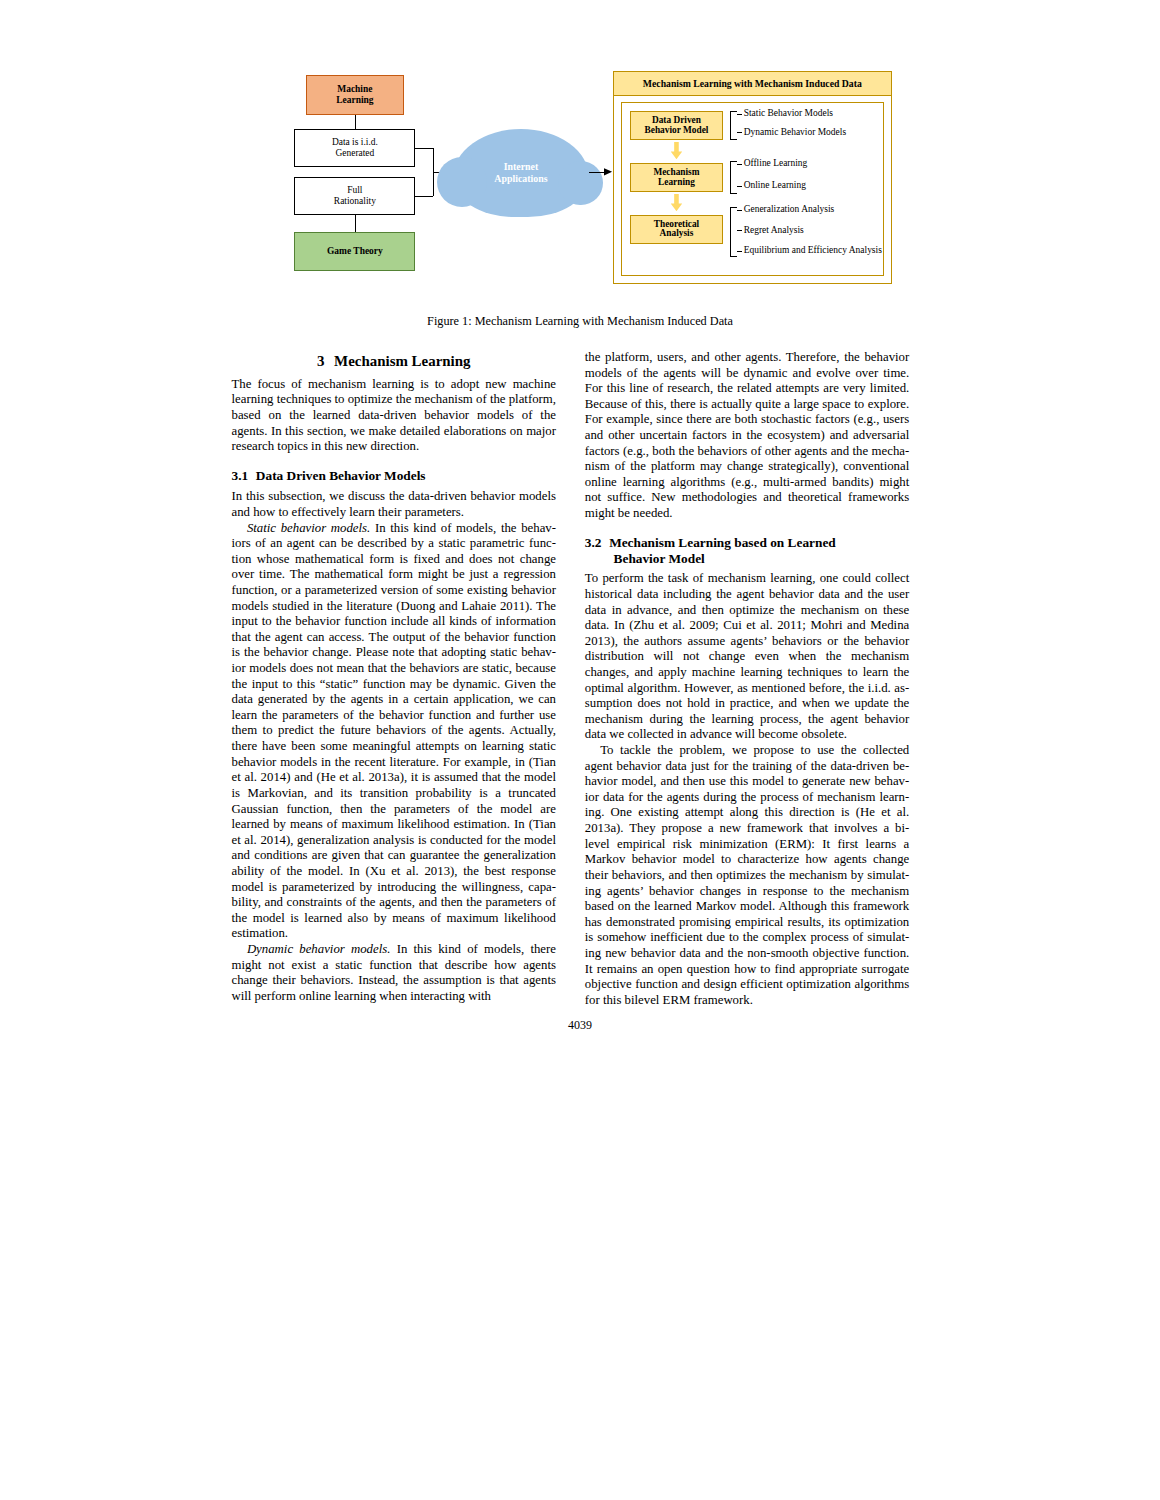Machine
Learning
Data is i.i.d.
Generated
Full
Rationality
Game Theory
Internet
Applications
Mechanism Learning with Mechanism Induced Data
Data Driven
Behavior Model
Mechanism
Learning
Theoretical
Analysis
Static Behavior Models
Dynamic Behavior Models
Offline Learning
Online Learning
Generalization Analysis
Regret Analysis
Equilibrium and Efficiency Analysis
Figure 1: Mechanism Learning with Mechanism Induced Data
3 Mechanism Learning
The focus of mechanism learning is to adopt new machine learning techniques to optimize the mechanism of the platform, based on the learned data-driven behavior models of the agents. In this section, we make detailed elaborations on major research topics in this new direction.
3.1 Data Driven Behavior Models
In this subsection, we discuss the data-driven behavior models and how to effectively learn their parameters.
Static behavior models. In this kind of models, the behaviors of an agent can be described by a static parametric function whose mathematical form is fixed and does not change over time. The mathematical form might be just a regression function, or a parameterized version of some existing behavior models studied in the literature (Duong and Lahaie 2011). The input to the behavior function include all kinds of information that the agent can access. The output of the behavior function is the behavior change. Please note that adopting static behavior models does not mean that the behaviors are static, because the input to this “static” function may be dynamic. Given the data generated by the agents in a certain application, we can learn the parameters of the behavior function and further use them to predict the future behaviors of the agents. Actually, there have been some meaningful attempts on learning static behavior models in the recent literature. For example, in (Tian et al. 2014) and (He et al. 2013a), it is assumed that the model is Markovian, and its transition probability is a truncated Gaussian function, then the parameters of the model are learned by means of maximum likelihood estimation. In (Tian et al. 2014), generalization analysis is conducted for the model and conditions are given that can guarantee the generalization ability of the model. In (Xu et al. 2013), the best response model is parameterized by introducing the willingness, capability, and constraints of the agents, and then the parameters of the model is learned also by means of maximum likelihood estimation.
Dynamic behavior models. In this kind of models, there might not exist a static function that describe how agents change their behaviors. Instead, the assumption is that agents will perform online learning when interacting with
the platform, users, and other agents. Therefore, the behavior models of the agents will be dynamic and evolve over time. For this line of research, the related attempts are very limited. Because of this, there is actually quite a large space to explore. For example, since there are both stochastic factors (e.g., users and other uncertain factors in the ecosystem) and adversarial factors (e.g., both the behaviors of other agents and the mechanism of the platform may change strategically), conventional online learning algorithms (e.g., multi-armed bandits) might not suffice. New methodologies and theoretical frameworks might be needed.
3.2 Mechanism Learning based on Learned
Behavior Model
To perform the task of mechanism learning, one could collect historical data including the agent behavior data and the user data in advance, and then optimize the mechanism on these data. In (Zhu et al. 2009; Cui et al. 2011; Mohri and Medina 2013), the authors assume agents’ behaviors or the behavior distribution will not change even when the mechanism changes, and apply machine learning techniques to learn the optimal algorithm. However, as mentioned before, the i.i.d. assumption does not hold in practice, and when we update the mechanism during the learning process, the agent behavior data we collected in advance will become obsolete.
To tackle the problem, we propose to use the collected agent behavior data just for the training of the data-driven behavior model, and then use this model to generate new behavior data for the agents during the process of mechanism learning. One existing attempt along this direction is (He et al. 2013a). They propose a new framework that involves a bi-level empirical risk minimization (ERM): It first learns a Markov behavior model to characterize how agents change their behaviors, and then optimizes the mechanism by simulating agents’ behavior changes in response to the mechanism based on the learned Markov model. Although this framework has demonstrated promising empirical results, its optimization is somehow inefficient due to the complex process of simulating new behavior data and the non-smooth objective function. It remains an open question how to find appropriate surrogate objective function and design efficient optimization algorithms for this bilevel ERM framework.
4039